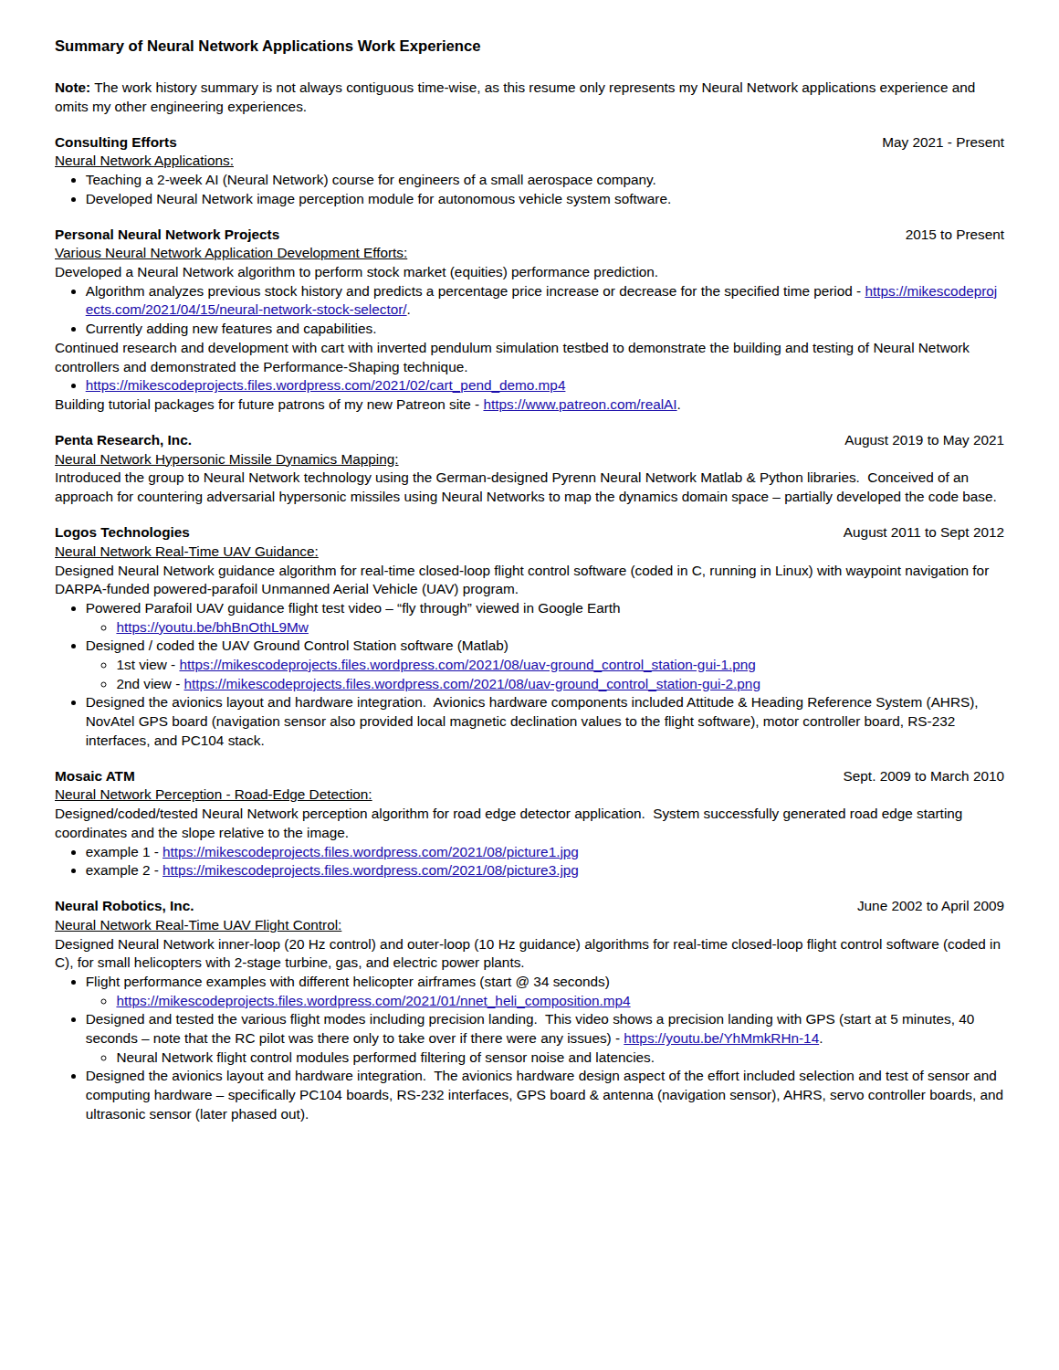Summary of Neural Network Applications Work Experience
Note: The work history summary is not always contiguous time-wise, as this resume only represents my Neural Network applications experience and omits my other engineering experiences.
Consulting Efforts May 2021 - Present
Neural Network Applications:
Teaching a 2-week AI (Neural Network) course for engineers of a small aerospace company.
Developed Neural Network image perception module for autonomous vehicle system software.
Personal Neural Network Projects 2015 to Present
Various Neural Network Application Development Efforts:
Developed a Neural Network algorithm to perform stock market (equities) performance prediction.
Algorithm analyzes previous stock history and predicts a percentage price increase or decrease for the specified time period - https://mikescodeprojects.com/2021/04/15/neural-network-stock-selector/.
Currently adding new features and capabilities.
Continued research and development with cart with inverted pendulum simulation testbed to demonstrate the building and testing of Neural Network controllers and demonstrated the Performance-Shaping technique.
https://mikescodeprojects.files.wordpress.com/2021/02/cart_pend_demo.mp4
Building tutorial packages for future patrons of my new Patreon site - https://www.patreon.com/realAI.
Penta Research, Inc. August 2019 to May 2021
Neural Network Hypersonic Missile Dynamics Mapping:
Introduced the group to Neural Network technology using the German-designed Pyrenn Neural Network Matlab & Python libraries. Conceived of an approach for countering adversarial hypersonic missiles using Neural Networks to map the dynamics domain space – partially developed the code base.
Logos Technologies August 2011 to Sept 2012
Neural Network Real-Time UAV Guidance:
Designed Neural Network guidance algorithm for real-time closed-loop flight control software (coded in C, running in Linux) with waypoint navigation for DARPA-funded powered-parafoil Unmanned Aerial Vehicle (UAV) program.
Powered Parafoil UAV guidance flight test video – “fly through” viewed in Google Earth
https://youtu.be/bhBnOthL9Mw
Designed / coded the UAV Ground Control Station software (Matlab)
1st view - https://mikescodeprojects.files.wordpress.com/2021/08/uav-ground_control_station-gui-1.png
2nd view - https://mikescodeprojects.files.wordpress.com/2021/08/uav-ground_control_station-gui-2.png
Designed the avionics layout and hardware integration. Avionics hardware components included Attitude & Heading Reference System (AHRS), NovAtel GPS board (navigation sensor also provided local magnetic declination values to the flight software), motor controller board, RS-232 interfaces, and PC104 stack.
Mosaic ATM Sept. 2009 to March 2010
Neural Network Perception - Road-Edge Detection:
Designed/coded/tested Neural Network perception algorithm for road edge detector application. System successfully generated road edge starting coordinates and the slope relative to the image.
example 1 - https://mikescodeprojects.files.wordpress.com/2021/08/picture1.jpg
example 2 - https://mikescodeprojects.files.wordpress.com/2021/08/picture3.jpg
Neural Robotics, Inc. June 2002 to April 2009
Neural Network Real-Time UAV Flight Control:
Designed Neural Network inner-loop (20 Hz control) and outer-loop (10 Hz guidance) algorithms for real-time closed-loop flight control software (coded in C), for small helicopters with 2-stage turbine, gas, and electric power plants.
Flight performance examples with different helicopter airframes (start @ 34 seconds)
https://mikescodeprojects.files.wordpress.com/2021/01/nnet_heli_composition.mp4
Designed and tested the various flight modes including precision landing. This video shows a precision landing with GPS (start at 5 minutes, 40 seconds – note that the RC pilot was there only to take over if there were any issues) - https://youtu.be/YhMmkRHn-14.
Neural Network flight control modules performed filtering of sensor noise and latencies.
Designed the avionics layout and hardware integration. The avionics hardware design aspect of the effort included selection and test of sensor and computing hardware – specifically PC104 boards, RS-232 interfaces, GPS board & antenna (navigation sensor), AHRS, servo controller boards, and ultrasonic sensor (later phased out).